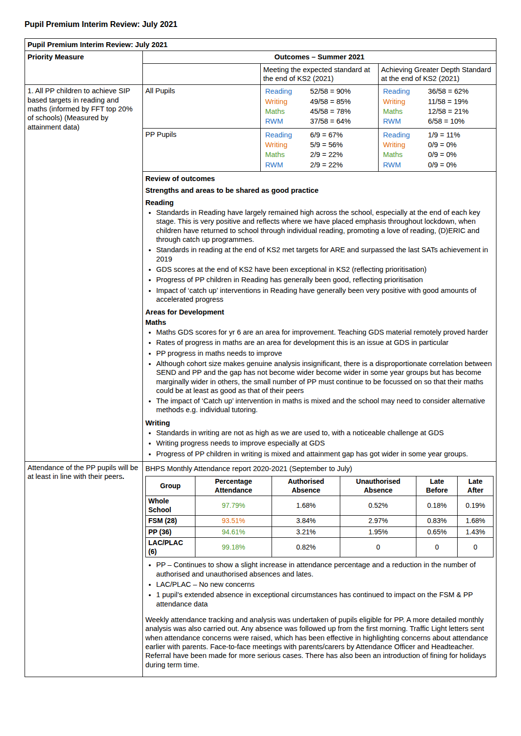Pupil Premium Interim Review: July 2021
| Pupil Premium Interim Review: July 2021 |
| Priority Measure | Outcomes – Summer 2021 |
| | Meeting the expected standard at the end of KS2 (2021) | Achieving Greater Depth Standard at the end of KS2 (2021) |
| 1. All PP children to achieve SIP based targets in reading and maths (informed by FFT top 20% of schools) (Measured by attainment data) | All Pupils | / Reading / 52/58 = 90% / / Writing / 49/58 = 85% / / Maths / 45/58 = 78% / / RWM / 37/58 = 64% / | / Reading / 36/58 = 62% / / Writing / 11/58 = 19% / / Maths / 12/58 = 21% / / RWM / 6/58 = 10% / |
| PP Pupils | / Reading / 6/9 = 67% / / Writing / 5/9 = 56% / / Maths / 2/9 = 22% / / RWM / 2/9 = 22% / | / Reading / 1/9 = 11% / / Writing / 0/9 = 0% / / Maths / 0/9 = 0% / / RWM / 0/9 = 0% / |
| Review of outcomes Strengths and areas to be shared as good practice Reading Standards in Reading have largely remained high across the school, especially at the end of each key stage. This is very positive and reflects where we have placed emphasis throughout lockdown, when children have returned to school through individual reading, promoting a love of reading, (D)ERIC and through catch up programmes. Standards in reading at the end of KS2 met targets for ARE and surpassed the last SATs achievement in 2019 GDS scores at the end of KS2 have been exceptional in KS2 (reflecting prioritisation) Progress of PP children in Reading has generally been good, reflecting prioritisation Impact of ‘catch up’ interventions in Reading have generally been very positive with good amounts of accelerated progress Areas for Development Maths Maths GDS scores for yr 6 are an area for improvement. Teaching GDS material remotely proved harder Rates of progress in maths are an area for development this is an issue at GDS in particular PP progress in maths needs to improve Although cohort size makes genuine analysis insignificant, there is a disproportionate correlation between SEND and PP and the gap has not become wider become wider in some year groups but has become marginally wider in others, the small number of PP must continue to be focussed on so that their maths could be at least as good as that of their peers The impact of ‘Catch up’ intervention in maths is mixed and the school may need to consider alternative methods e.g. individual tutoring. Writing Standards in writing are not as high as we are used to, with a noticeable challenge at GDS Writing progress needs to improve especially at GDS Progress of PP children in writing is mixed and attainment gap has got wider in some year groups. |
| Attendance of the PP pupils will be at least in line with their peers . | BHPS Monthly Attendance report 2020-2021 (September to July) / Group / Percentage Attendance / Authorised Absence / Unauthorised Absence / Late Before / Late After / / --- / --- / --- / --- / --- / --- / / Whole School / 97.79% / 1.68% / 0.52% / 0.18% / 0.19% / / FSM (28) / 93.51% / 3.84% / 2.97% / 0.83% / 1.68% / / PP (36) / 94.61% / 3.21% / 1.95% / 0.65% / 1.43% / / LAC/PLAC (6) / 99.18% / 0.82% / 0 / 0 / 0 / PP – Continues to show a slight increase in attendance percentage and a reduction in the number of authorised and unauthorised absences and lates. LAC/PLAC – No new concerns 1 pupil’s extended absence in exceptional circumstances has continued to impact on the FSM & PP attendance data Weekly attendance tracking and analysis was undertaken of pupils eligible for PP. A more detailed monthly analysis was also carried out. Any absence was followed up from the first morning. Traffic Light letters sent when attendance concerns were raised, which has been effective in highlighting concerns about attendance earlier with parents. Face-to-face meetings with parents/carers by Attendance Officer and Headteacher. Referral have been made for more serious cases. There has also been an introduction of fining for holidays during term time. |